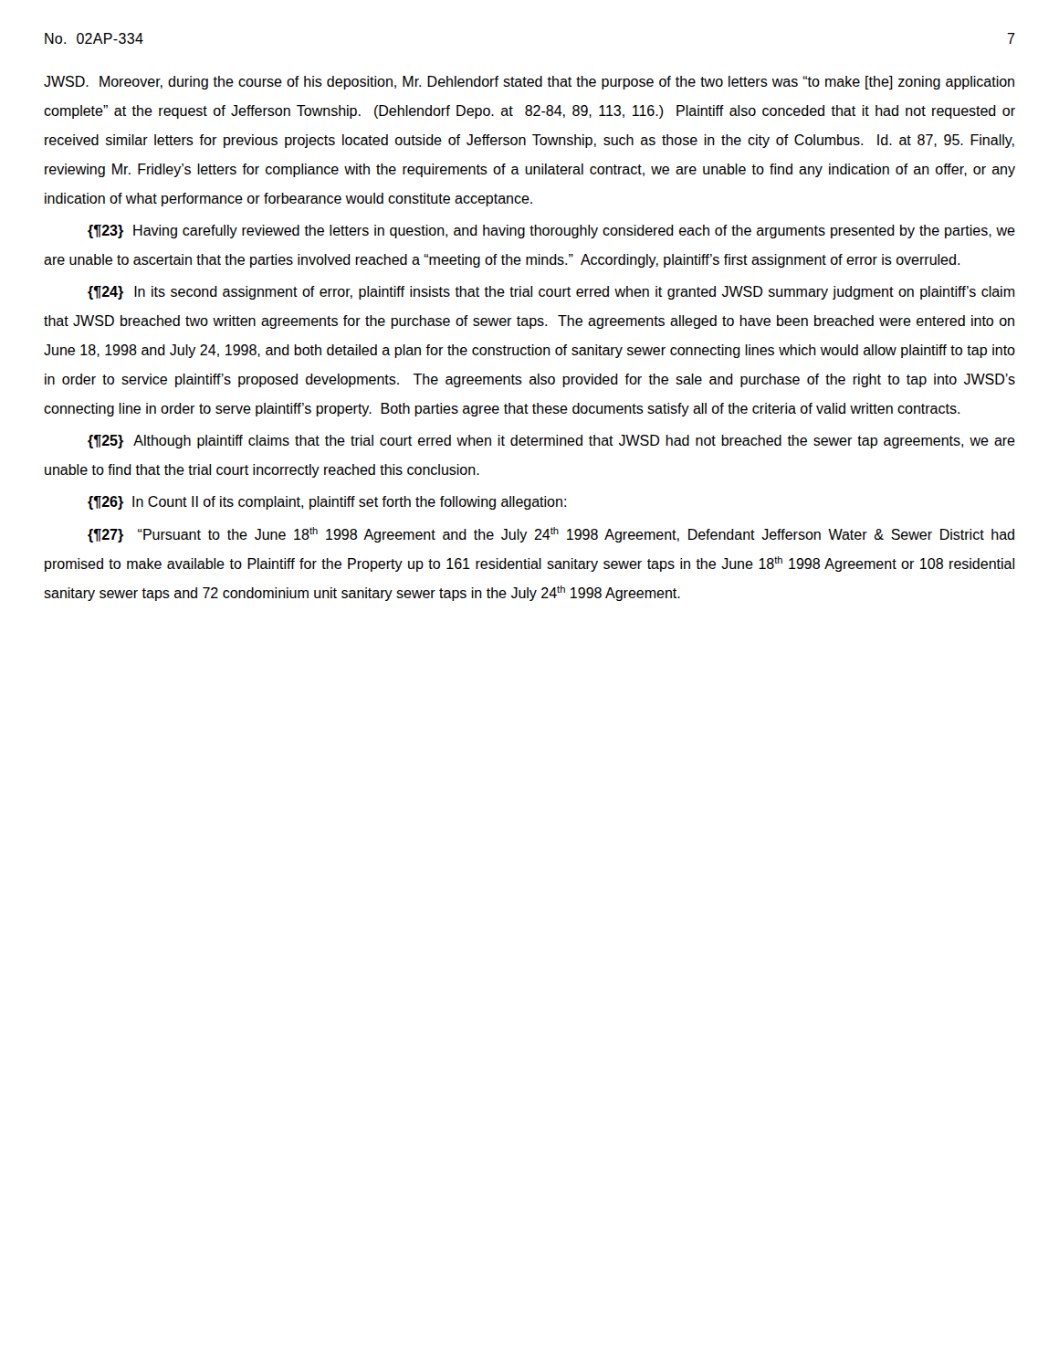No. 02AP-334 7
JWSD. Moreover, during the course of his deposition, Mr. Dehlendorf stated that the purpose of the two letters was “to make [the] zoning application complete” at the request of Jefferson Township. (Dehlendorf Depo. at 82-84, 89, 113, 116.) Plaintiff also conceded that it had not requested or received similar letters for previous projects located outside of Jefferson Township, such as those in the city of Columbus. Id. at 87, 95. Finally, reviewing Mr. Fridley’s letters for compliance with the requirements of a unilateral contract, we are unable to find any indication of an offer, or any indication of what performance or forbearance would constitute acceptance.
{¶23} Having carefully reviewed the letters in question, and having thoroughly considered each of the arguments presented by the parties, we are unable to ascertain that the parties involved reached a “meeting of the minds.” Accordingly, plaintiff’s first assignment of error is overruled.
{¶24} In its second assignment of error, plaintiff insists that the trial court erred when it granted JWSD summary judgment on plaintiff’s claim that JWSD breached two written agreements for the purchase of sewer taps. The agreements alleged to have been breached were entered into on June 18, 1998 and July 24, 1998, and both detailed a plan for the construction of sanitary sewer connecting lines which would allow plaintiff to tap into in order to service plaintiff’s proposed developments. The agreements also provided for the sale and purchase of the right to tap into JWSD’s connecting line in order to serve plaintiff’s property. Both parties agree that these documents satisfy all of the criteria of valid written contracts.
{¶25} Although plaintiff claims that the trial court erred when it determined that JWSD had not breached the sewer tap agreements, we are unable to find that the trial court incorrectly reached this conclusion.
{¶26} In Count II of its complaint, plaintiff set forth the following allegation:
{¶27} “Pursuant to the June 18th 1998 Agreement and the July 24th 1998 Agreement, Defendant Jefferson Water & Sewer District had promised to make available to Plaintiff for the Property up to 161 residential sanitary sewer taps in the June 18th 1998 Agreement or 108 residential sanitary sewer taps and 72 condominium unit sanitary sewer taps in the July 24th 1998 Agreement.